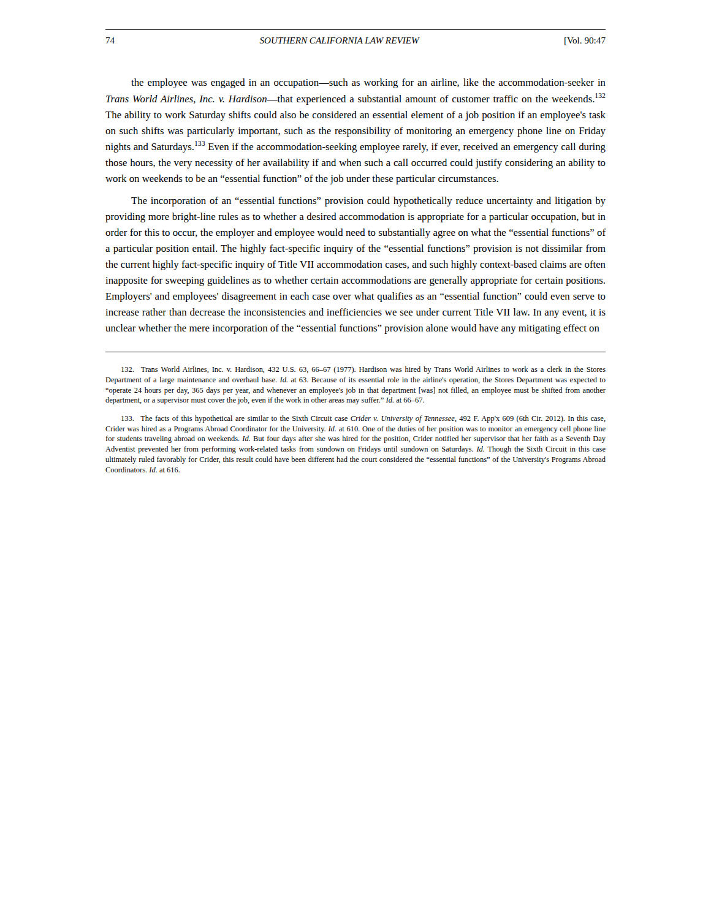74 SOUTHERN CALIFORNIA LAW REVIEW [Vol. 90:47
the employee was engaged in an occupation—such as working for an airline, like the accommodation-seeker in Trans World Airlines, Inc. v. Hardison—that experienced a substantial amount of customer traffic on the weekends.132 The ability to work Saturday shifts could also be considered an essential element of a job position if an employee's task on such shifts was particularly important, such as the responsibility of monitoring an emergency phone line on Friday nights and Saturdays.133 Even if the accommodation-seeking employee rarely, if ever, received an emergency call during those hours, the very necessity of her availability if and when such a call occurred could justify considering an ability to work on weekends to be an “essential function” of the job under these particular circumstances.
The incorporation of an “essential functions” provision could hypothetically reduce uncertainty and litigation by providing more bright-line rules as to whether a desired accommodation is appropriate for a particular occupation, but in order for this to occur, the employer and employee would need to substantially agree on what the “essential functions” of a particular position entail. The highly fact-specific inquiry of the “essential functions” provision is not dissimilar from the current highly fact-specific inquiry of Title VII accommodation cases, and such highly context-based claims are often inapposite for sweeping guidelines as to whether certain accommodations are generally appropriate for certain positions. Employers' and employees' disagreement in each case over what qualifies as an “essential function” could even serve to increase rather than decrease the inconsistencies and inefficiencies we see under current Title VII law. In any event, it is unclear whether the mere incorporation of the “essential functions” provision alone would have any mitigating effect on
132. Trans World Airlines, Inc. v. Hardison, 432 U.S. 63, 66–67 (1977). Hardison was hired by Trans World Airlines to work as a clerk in the Stores Department of a large maintenance and overhaul base. Id. at 63. Because of its essential role in the airline's operation, the Stores Department was expected to “operate 24 hours per day, 365 days per year, and whenever an employee's job in that department [was] not filled, an employee must be shifted from another department, or a supervisor must cover the job, even if the work in other areas may suffer.” Id. at 66–67.
133. The facts of this hypothetical are similar to the Sixth Circuit case Crider v. University of Tennessee, 492 F. App'x 609 (6th Cir. 2012). In this case, Crider was hired as a Programs Abroad Coordinator for the University. Id. at 610. One of the duties of her position was to monitor an emergency cell phone line for students traveling abroad on weekends. Id. But four days after she was hired for the position, Crider notified her supervisor that her faith as a Seventh Day Adventist prevented her from performing work-related tasks from sundown on Fridays until sundown on Saturdays. Id. Though the Sixth Circuit in this case ultimately ruled favorably for Crider, this result could have been different had the court considered the “essential functions” of the University's Programs Abroad Coordinators. Id. at 616.